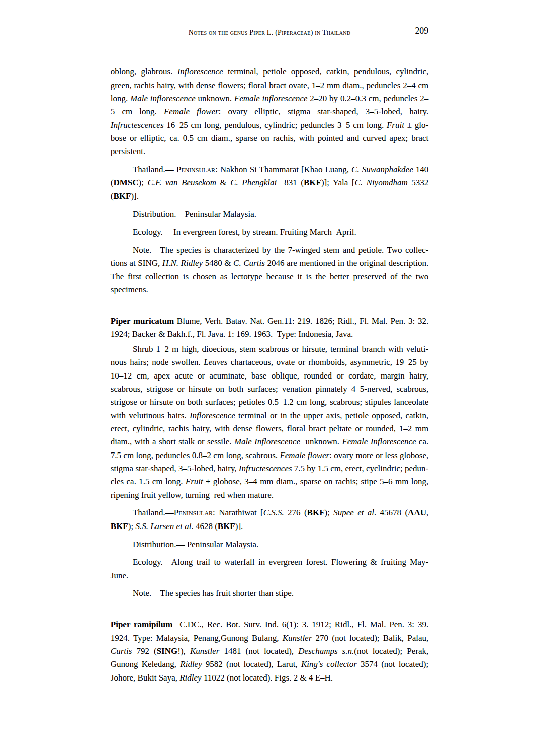Notes on the genus Piper L. (Piperaceae) in Thailand
209
oblong, glabrous. Inflorescence terminal, petiole opposed, catkin, pendulous, cylindric, green, rachis hairy, with dense flowers; floral bract ovate, 1–2 mm diam., peduncles 2–4 cm long. Male inflorescence unknown. Female inflorescence 2–20 by 0.2–0.3 cm, peduncles 2–5 cm long. Female flower: ovary elliptic, stigma star-shaped, 3–5-lobed, hairy. Infructescences 16–25 cm long, pendulous, cylindric; peduncles 3–5 cm long. Fruit ± globose or elliptic, ca. 0.5 cm diam., sparse on rachis, with pointed and curved apex; bract persistent.
Thailand.— Peninsular: Nakhon Si Thammarat [Khao Luang, C. Suwanphakdee 140 (DMSC); C.F. van Beusekom & C. Phengklai 831 (BKF)]; Yala [C. Niyomdham 5332 (BKF)].
Distribution.—Peninsular Malaysia.
Ecology.— In evergreen forest, by stream. Fruiting March–April.
Note.—The species is characterized by the 7-winged stem and petiole. Two collections at SING, H.N. Ridley 5480 & C. Curtis 2046 are mentioned in the original description. The first collection is chosen as lectotype because it is the better preserved of the two specimens.
Piper muricatum Blume, Verh. Batav. Nat. Gen.11: 219. 1826; Ridl., Fl. Mal. Pen. 3: 32. 1924; Backer & Bakh.f., Fl. Java. 1: 169. 1963. Type: Indonesia, Java.
Shrub 1–2 m high, dioecious, stem scabrous or hirsute, terminal branch with velutinous hairs; node swollen. Leaves chartaceous, ovate or rhomboids, asymmetric, 19–25 by 10–12 cm, apex acute or acuminate, base oblique, rounded or cordate, margin hairy, scabrous, strigose or hirsute on both surfaces; venation pinnately 4–5-nerved, scabrous, strigose or hirsute on both surfaces; petioles 0.5–1.2 cm long, scabrous; stipules lanceolate with velutinous hairs. Inflorescence terminal or in the upper axis, petiole opposed, catkin, erect, cylindric, rachis hairy, with dense flowers, floral bract peltate or rounded, 1–2 mm diam., with a short stalk or sessile. Male Inflorescence unknown. Female Inflorescence ca. 7.5 cm long, peduncles 0.8–2 cm long, scabrous. Female flower: ovary more or less globose, stigma star-shaped, 3–5-lobed, hairy, Infructescences 7.5 by 1.5 cm, erect, cyclindric; peduncles ca. 1.5 cm long. Fruit ± globose, 3–4 mm diam., sparse on rachis; stipe 5–6 mm long, ripening fruit yellow, turning red when mature.
Thailand.—Peninsular: Narathiwat [C.S.S. 276 (BKF); Supee et al. 45678 (AAU, BKF); S.S. Larsen et al. 4628 (BKF)].
Distribution.— Peninsular Malaysia.
Ecology.—Along trail to waterfall in evergreen forest. Flowering & fruiting May-June.
Note.—The species has fruit shorter than stipe.
Piper ramipilum C.DC., Rec. Bot. Surv. Ind. 6(1): 3. 1912; Ridl., Fl. Mal. Pen. 3: 39. 1924. Type: Malaysia, Penang,Gunong Bulang, Kunstler 270 (not located); Balik, Palau, Curtis 792 (SING!), Kunstler 1481 (not located), Deschamps s.n.(not located); Perak, Gunong Keledang, Ridley 9582 (not located), Larut, King's collector 3574 (not located); Johore, Bukit Saya, Ridley 11022 (not located). Figs. 2 & 4 E–H.